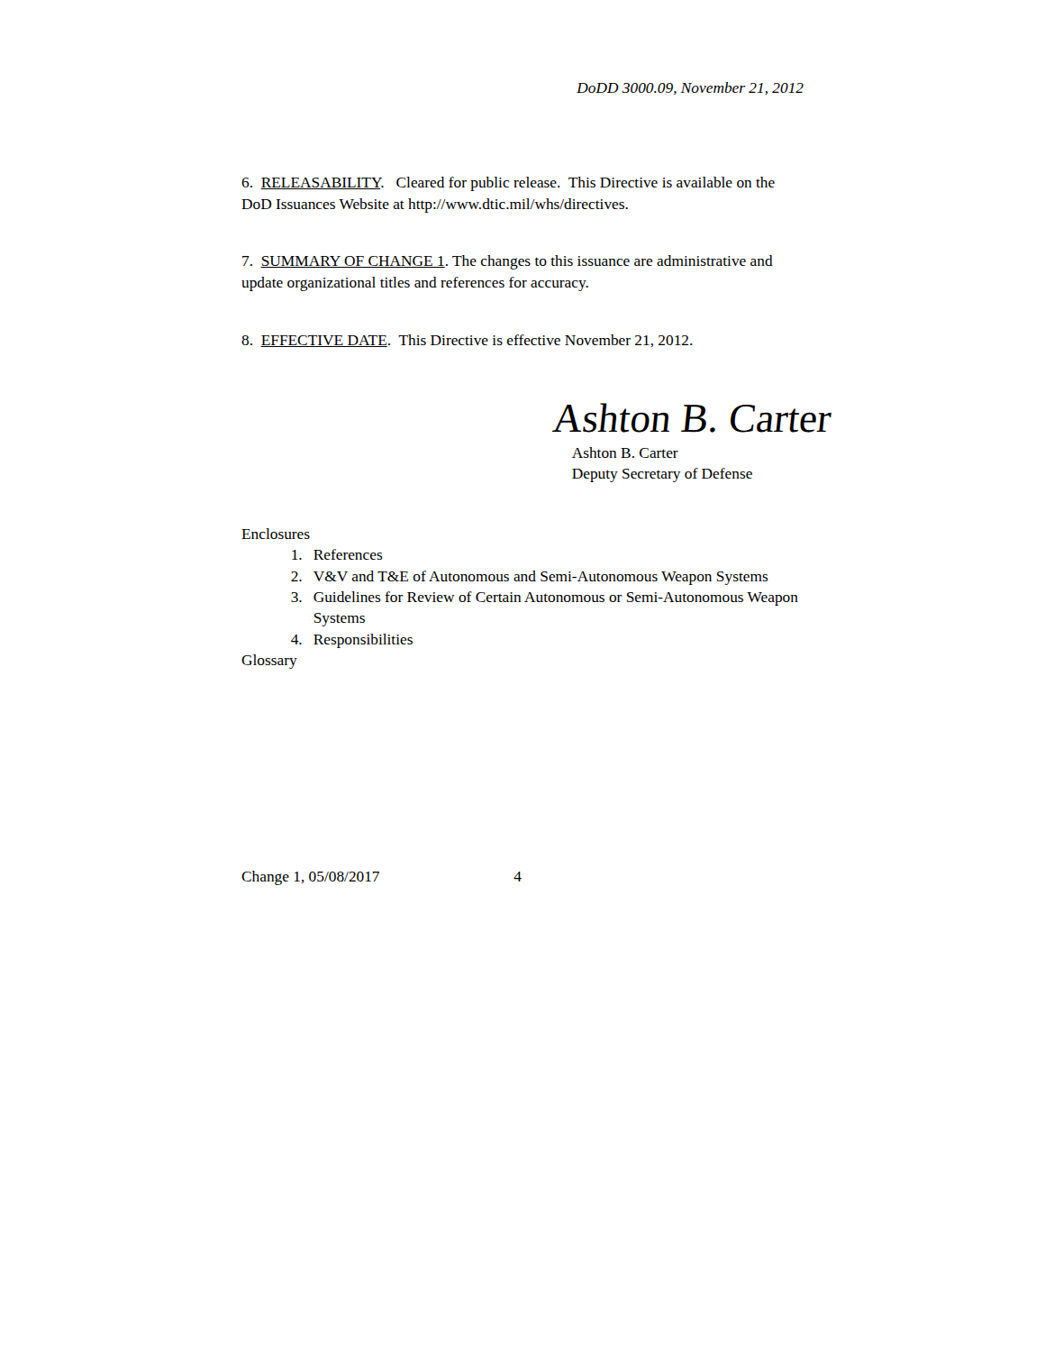DoDD 3000.09, November 21, 2012
6. RELEASABILITY. Cleared for public release. This Directive is available on the DoD Issuances Website at http://www.dtic.mil/whs/directives.
7. SUMMARY OF CHANGE 1. The changes to this issuance are administrative and update organizational titles and references for accuracy.
8. EFFECTIVE DATE. This Directive is effective November 21, 2012.
Ashton B. Carter
Ashton B. Carter
Deputy Secretary of Defense
Enclosures
References
V&V and T&E of Autonomous and Semi-Autonomous Weapon Systems
Guidelines for Review of Certain Autonomous or Semi-Autonomous Weapon Systems
Responsibilities
Glossary
Change 1, 05/08/2017 4